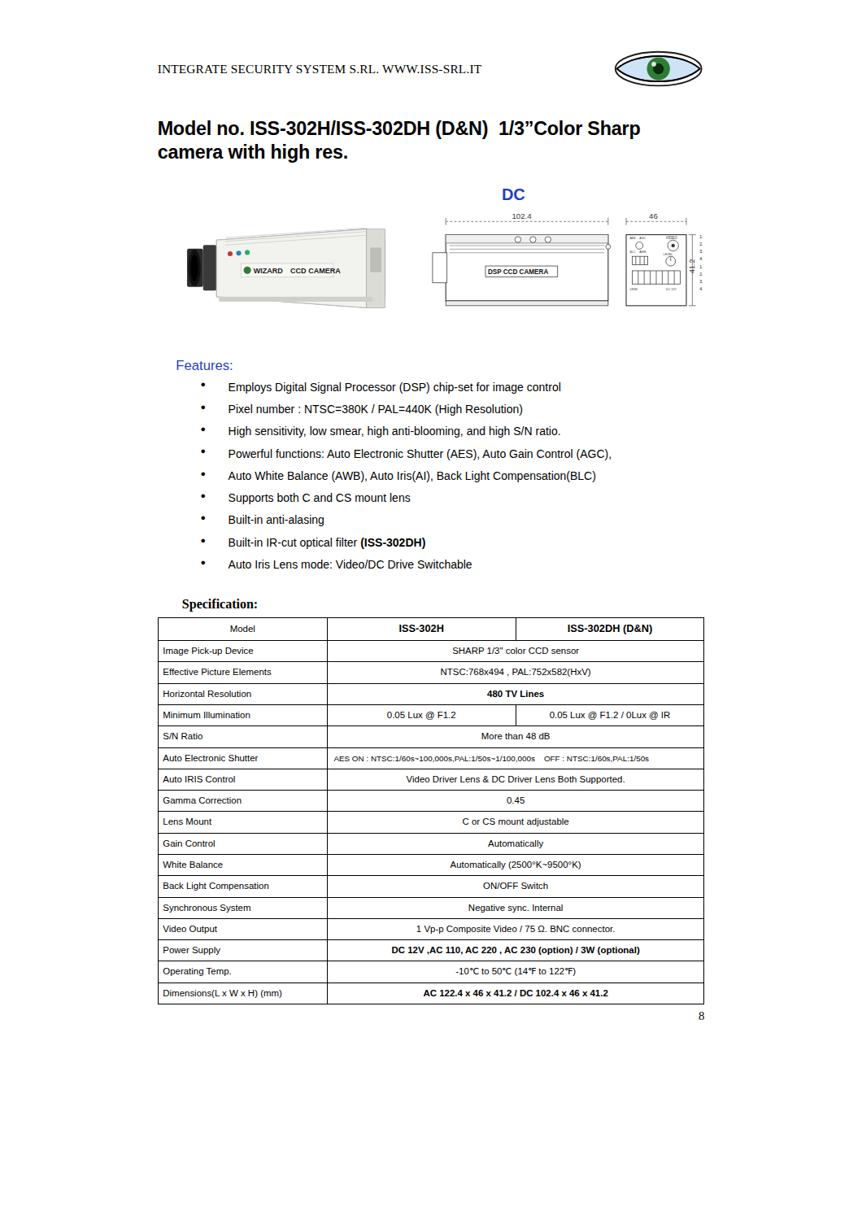INTEGRATE SECURITY SYSTEM S.RL. WWW.ISS-SRL.IT
Model no. ISS-302H/ISS-302DH (D&N) 1/3”Color Sharp camera with high res.
DC
WIZARD CCD CAMERA
102.4 46 DSP CCD CAMERA VIDEO AES AGC BLC AWB LEVEL LENS DC 12V 41.2 1. +12 2. X 3. IRIS 4. GND 1. DAMP- 2. DAMP+ 3. DRIVE+ 4. DRIVE-
Features:
Employs Digital Signal Processor (DSP) chip-set for image control
Pixel number : NTSC=380K / PAL=440K (High Resolution)
High sensitivity, low smear, high anti-blooming, and high S/N ratio.
Powerful functions: Auto Electronic Shutter (AES), Auto Gain Control (AGC),
Auto White Balance (AWB), Auto Iris(AI), Back Light Compensation(BLC)
Supports both C and CS mount lens
Built-in anti-alasing
Built-in IR-cut optical filter (ISS-302DH)
Auto Iris Lens mode: Video/DC Drive Switchable
Specification:
| Model | ISS-302H | ISS-302DH (D&N) |
| Image Pick-up Device | SHARP 1/3" color CCD sensor |
| Effective Picture Elements | NTSC:768x494 , PAL:752x582(HxV) |
| Horizontal Resolution | 480 TV Lines |
| Minimum Illumination | 0.05 Lux @ F1.2 | 0.05 Lux @ F1.2 / 0Lux @ IR |
| S/N Ratio | More than 48 dB |
| Auto Electronic Shutter | AES ON : NTSC:1/60s~100,000s,PAL:1/50s~1/100,000s OFF : NTSC:1/60s,PAL:1/50s |
| Auto IRIS Control | Video Driver Lens & DC Driver Lens Both Supported. |
| Gamma Correction | 0.45 |
| Lens Mount | C or CS mount adjustable |
| Gain Control | Automatically |
| White Balance | Automatically (2500°K~9500°K) |
| Back Light Compensation | ON/OFF Switch |
| Synchronous System | Negative sync. Internal |
| Video Output | 1 Vp-p Composite Video / 75 Ω. BNC connector. |
| Power Supply | DC 12V ,AC 110, AC 220 , AC 230 (option) / 3W (optional) |
| Operating Temp. | -10℃ to 50℃ (14℉ to 122℉) |
| Dimensions(L x W x H) (mm) | AC 122.4 x 46 x 41.2 / DC 102.4 x 46 x 41.2 |
8